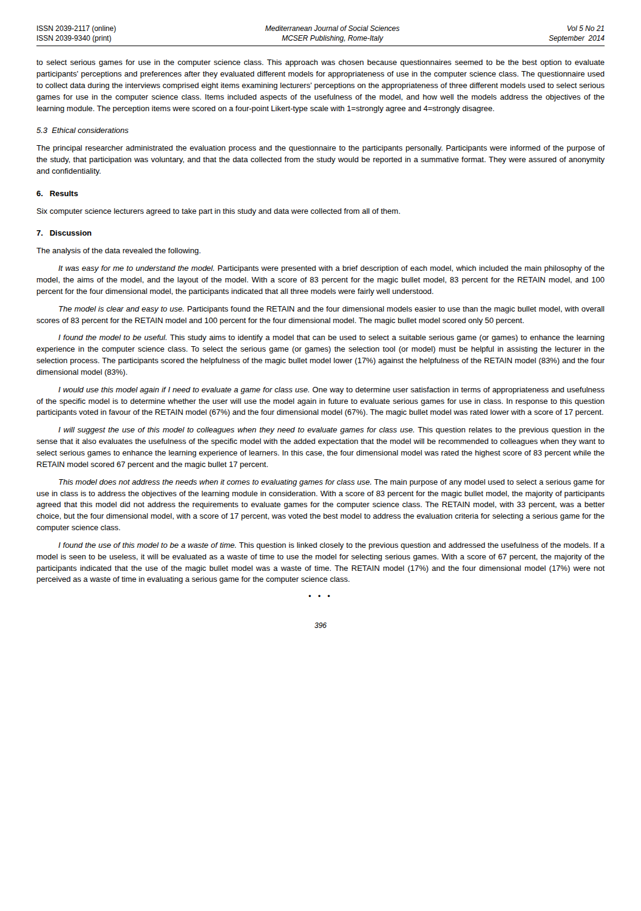ISSN 2039-2117 (online)
ISSN 2039-9340 (print)
Mediterranean Journal of Social Sciences
MCSER Publishing, Rome-Italy
Vol 5 No 21
September 2014
to select serious games for use in the computer science class. This approach was chosen because questionnaires seemed to be the best option to evaluate participants' perceptions and preferences after they evaluated different models for appropriateness of use in the computer science class. The questionnaire used to collect data during the interviews comprised eight items examining lecturers' perceptions on the appropriateness of three different models used to select serious games for use in the computer science class. Items included aspects of the usefulness of the model, and how well the models address the objectives of the learning module. The perception items were scored on a four-point Likert-type scale with 1=strongly agree and 4=strongly disagree.
5.3 Ethical considerations
The principal researcher administrated the evaluation process and the questionnaire to the participants personally. Participants were informed of the purpose of the study, that participation was voluntary, and that the data collected from the study would be reported in a summative format. They were assured of anonymity and confidentiality.
6. Results
Six computer science lecturers agreed to take part in this study and data were collected from all of them.
7. Discussion
The analysis of the data revealed the following.
It was easy for me to understand the model. Participants were presented with a brief description of each model, which included the main philosophy of the model, the aims of the model, and the layout of the model. With a score of 83 percent for the magic bullet model, 83 percent for the RETAIN model, and 100 percent for the four dimensional model, the participants indicated that all three models were fairly well understood.
The model is clear and easy to use. Participants found the RETAIN and the four dimensional models easier to use than the magic bullet model, with overall scores of 83 percent for the RETAIN model and 100 percent for the four dimensional model. The magic bullet model scored only 50 percent.
I found the model to be useful. This study aims to identify a model that can be used to select a suitable serious game (or games) to enhance the learning experience in the computer science class. To select the serious game (or games) the selection tool (or model) must be helpful in assisting the lecturer in the selection process. The participants scored the helpfulness of the magic bullet model lower (17%) against the helpfulness of the RETAIN model (83%) and the four dimensional model (83%).
I would use this model again if I need to evaluate a game for class use. One way to determine user satisfaction in terms of appropriateness and usefulness of the specific model is to determine whether the user will use the model again in future to evaluate serious games for use in class. In response to this question participants voted in favour of the RETAIN model (67%) and the four dimensional model (67%). The magic bullet model was rated lower with a score of 17 percent.
I will suggest the use of this model to colleagues when they need to evaluate games for class use. This question relates to the previous question in the sense that it also evaluates the usefulness of the specific model with the added expectation that the model will be recommended to colleagues when they want to select serious games to enhance the learning experience of learners. In this case, the four dimensional model was rated the highest score of 83 percent while the RETAIN model scored 67 percent and the magic bullet 17 percent.
This model does not address the needs when it comes to evaluating games for class use. The main purpose of any model used to select a serious game for use in class is to address the objectives of the learning module in consideration. With a score of 83 percent for the magic bullet model, the majority of participants agreed that this model did not address the requirements to evaluate games for the computer science class. The RETAIN model, with 33 percent, was a better choice, but the four dimensional model, with a score of 17 percent, was voted the best model to address the evaluation criteria for selecting a serious game for the computer science class.
I found the use of this model to be a waste of time. This question is linked closely to the previous question and addressed the usefulness of the models. If a model is seen to be useless, it will be evaluated as a waste of time to use the model for selecting serious games. With a score of 67 percent, the majority of the participants indicated that the use of the magic bullet model was a waste of time. The RETAIN model (17%) and the four dimensional model (17%) were not perceived as a waste of time in evaluating a serious game for the computer science class.
• • •
396